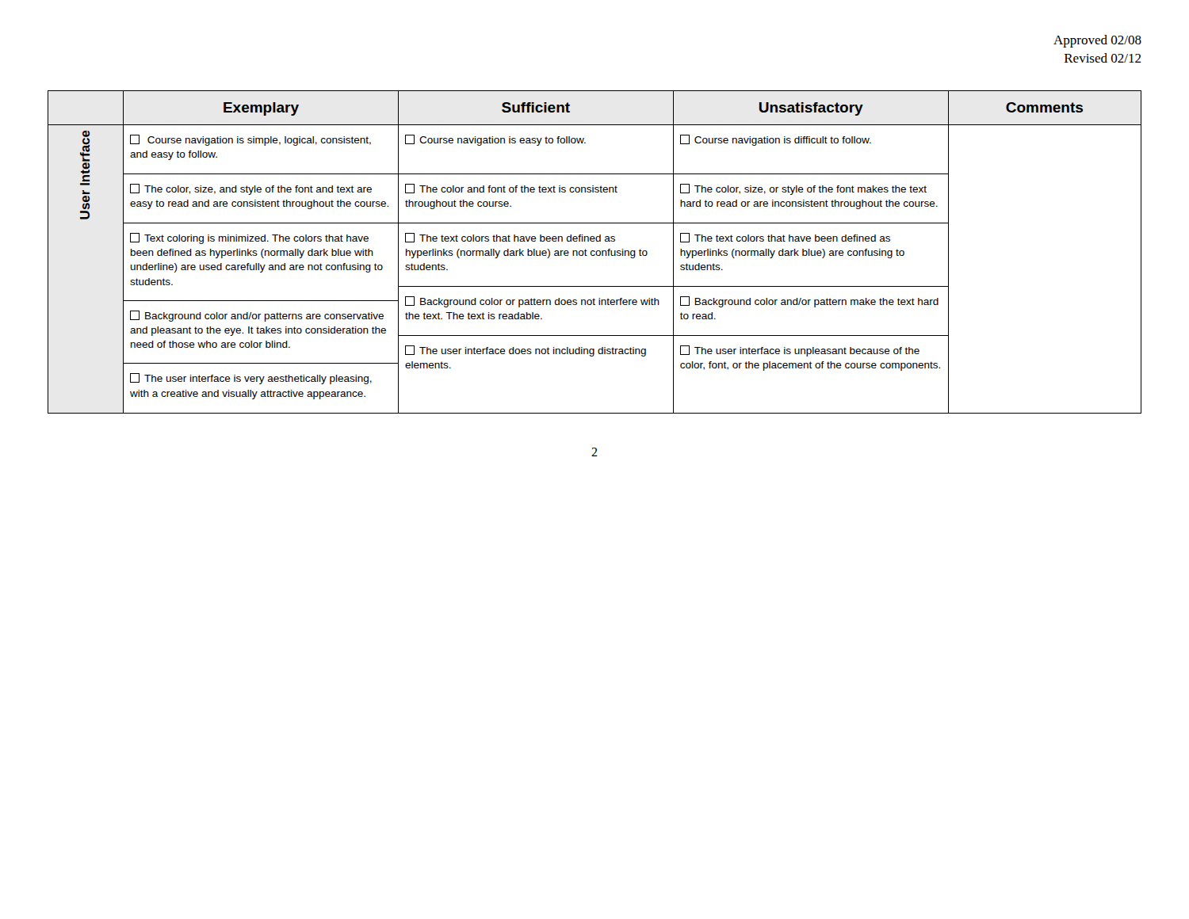Approved 02/08
Revised 02/12
| | Exemplary | Sufficient | Unsatisfactory | Comments |
| --- | --- | --- | --- | --- |
| User Interface | Course navigation is simple, logical, consistent, and easy to follow. The color, size, and style of the font and text are easy to read and are consistent throughout the course. Text coloring is minimized. The colors that have been defined as hyperlinks (normally dark blue with underline) are used carefully and are not confusing to students. Background color and/or patterns are conservative and pleasant to the eye. It takes into consideration the need of those who are color blind. The user interface is very aesthetically pleasing, with a creative and visually attractive appearance. | Course navigation is easy to follow. The color and font of the text is consistent throughout the course. The text colors that have been defined as hyperlinks (normally dark blue) are not confusing to students. Background color or pattern does not interfere with the text. The text is readable. The user interface does not including distracting elements. | Course navigation is difficult to follow. The color, size, or style of the font makes the text hard to read or are inconsistent throughout the course. The text colors that have been defined as hyperlinks (normally dark blue) are confusing to students. Background color and/or pattern make the text hard to read. The user interface is unpleasant because of the color, font, or the placement of the course components. | |
2